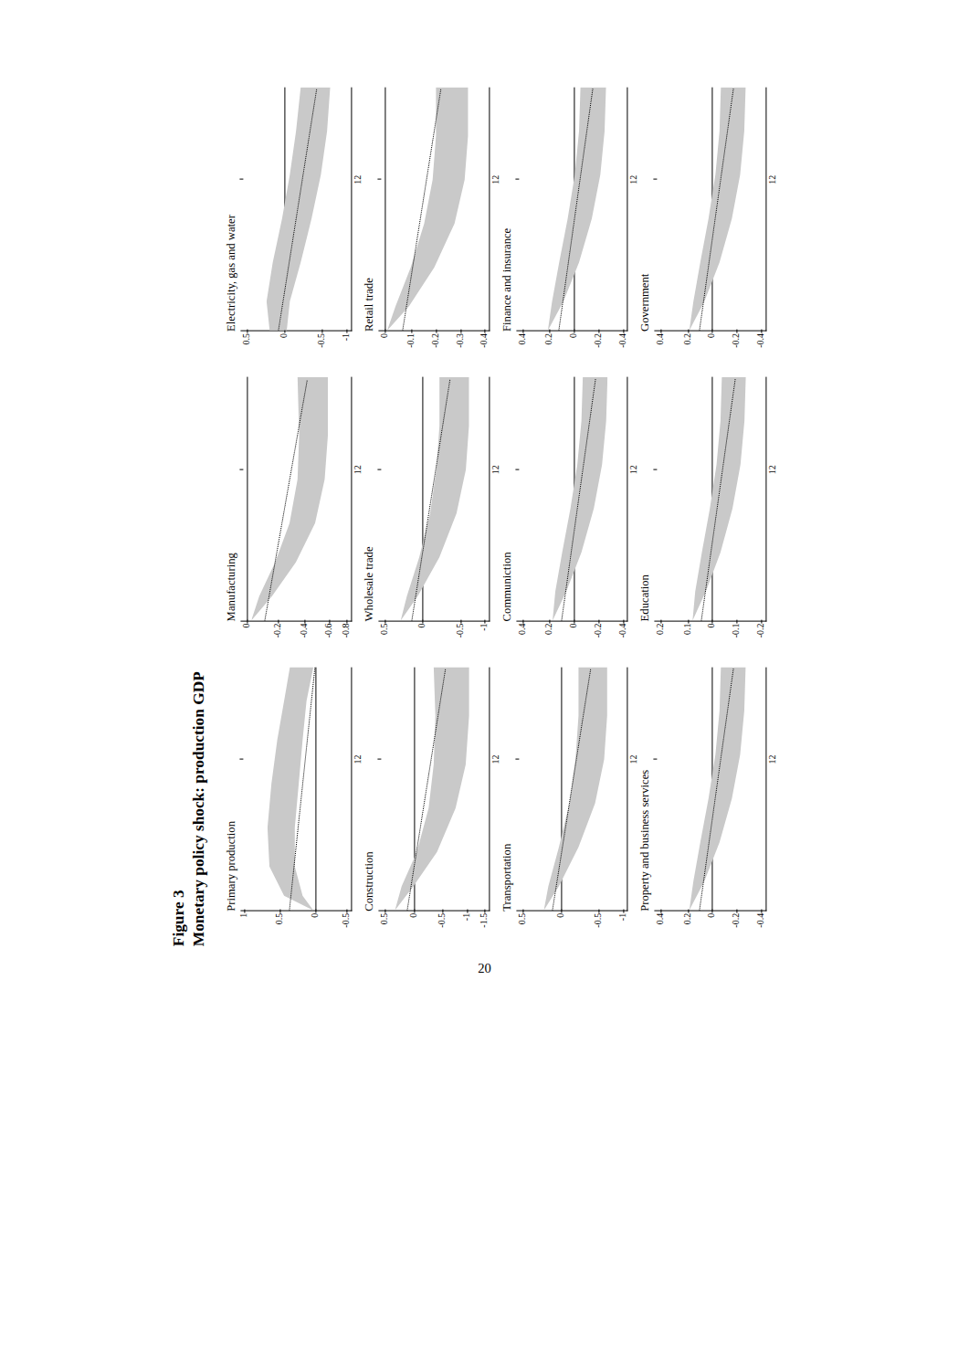Figure 3 Monetary policy shock: production GDP
Primary production
1 0.5 0 -0.5
12
Manufacturing
0 -0.2 -0.4 -0.6 -0.8
12
Electricity, gas and water
0.5 0 -0.5 -1
12
Construction
0.5 0 -0.5 -1 -1.5
12
Wholesale trade
0.5 0 -0.5 -1
12
Retail trade
0 -0.1 -0.2 -0.3 -0.4
12
Transportation
0.5 0 -0.5 -1
12
Communiction
0.4 0.2 0 -0.2 -0.4
12
Finance and insurance
0.4 0.2 0 -0.2 -0.4
12
Property and business services
0.4 0.2 0 -0.2 -0.4
12
Education
0.2 0.1 0 -0.1 -0.2
12
Government
0.4 0.2 0 -0.2 -0.4
12
20